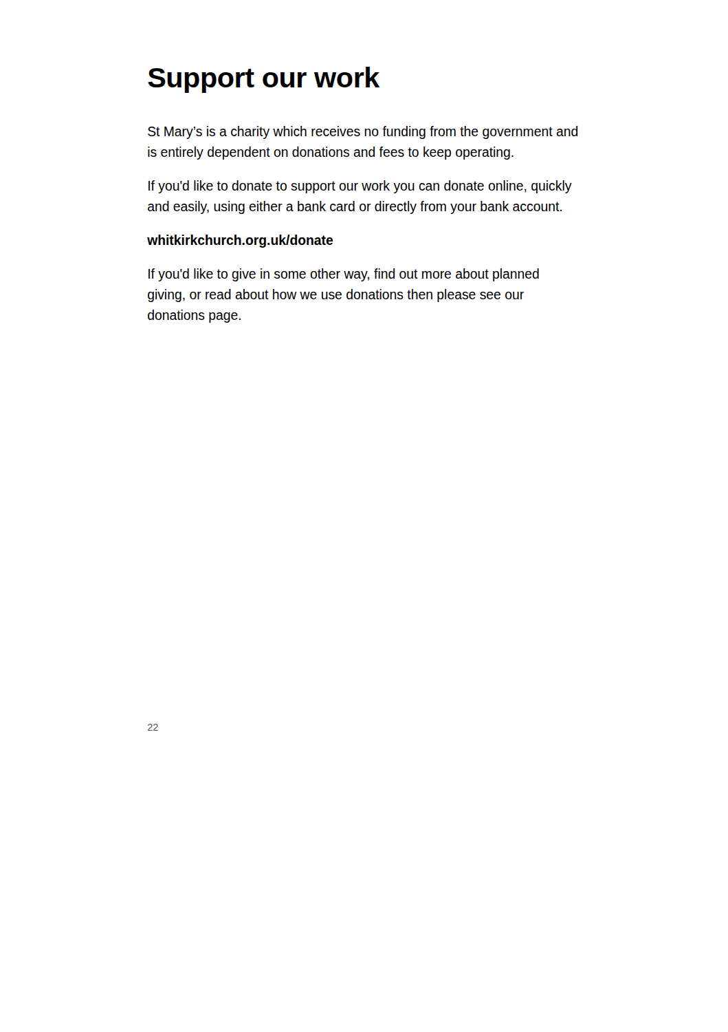Support our work
St Mary’s is a charity which receives no funding from the government and is entirely dependent on donations and fees to keep operating.
If you'd like to donate to support our work you can donate online, quickly and easily, using either a bank card or directly from your bank account.
whitkirkchurch.org.uk/donate
If you'd like to give in some other way, find out more about planned giving, or read about how we use donations then please see our donations page.
22